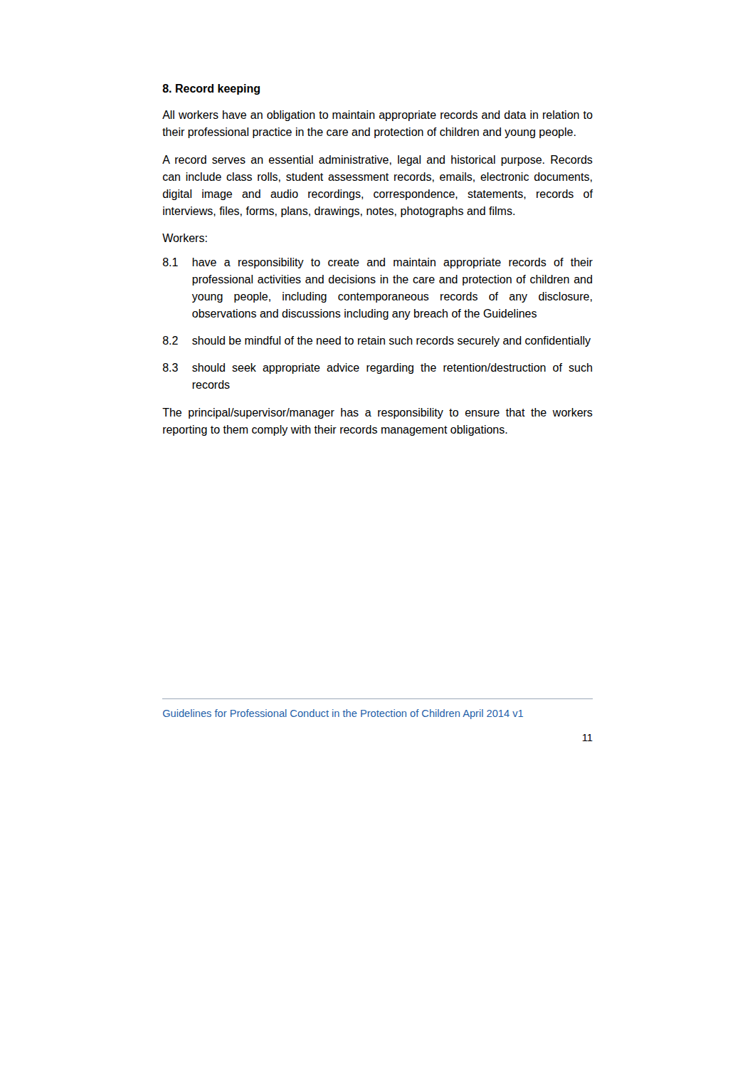8. Record keeping
All workers have an obligation to maintain appropriate records and data in relation to their professional practice in the care and protection of children and young people.
A record serves an essential administrative, legal and historical purpose. Records can include class rolls, student assessment records, emails, electronic documents, digital image and audio recordings, correspondence, statements, records of interviews, files, forms, plans, drawings, notes, photographs and films.
Workers:
8.1 have a responsibility to create and maintain appropriate records of their professional activities and decisions in the care and protection of children and young people, including contemporaneous records of any disclosure, observations and discussions including any breach of the Guidelines
8.2 should be mindful of the need to retain such records securely and confidentially
8.3 should seek appropriate advice regarding the retention/destruction of such records
The principal/supervisor/manager has a responsibility to ensure that the workers reporting to them comply with their records management obligations.
Guidelines for Professional Conduct in the Protection of Children April 2014 v1
11